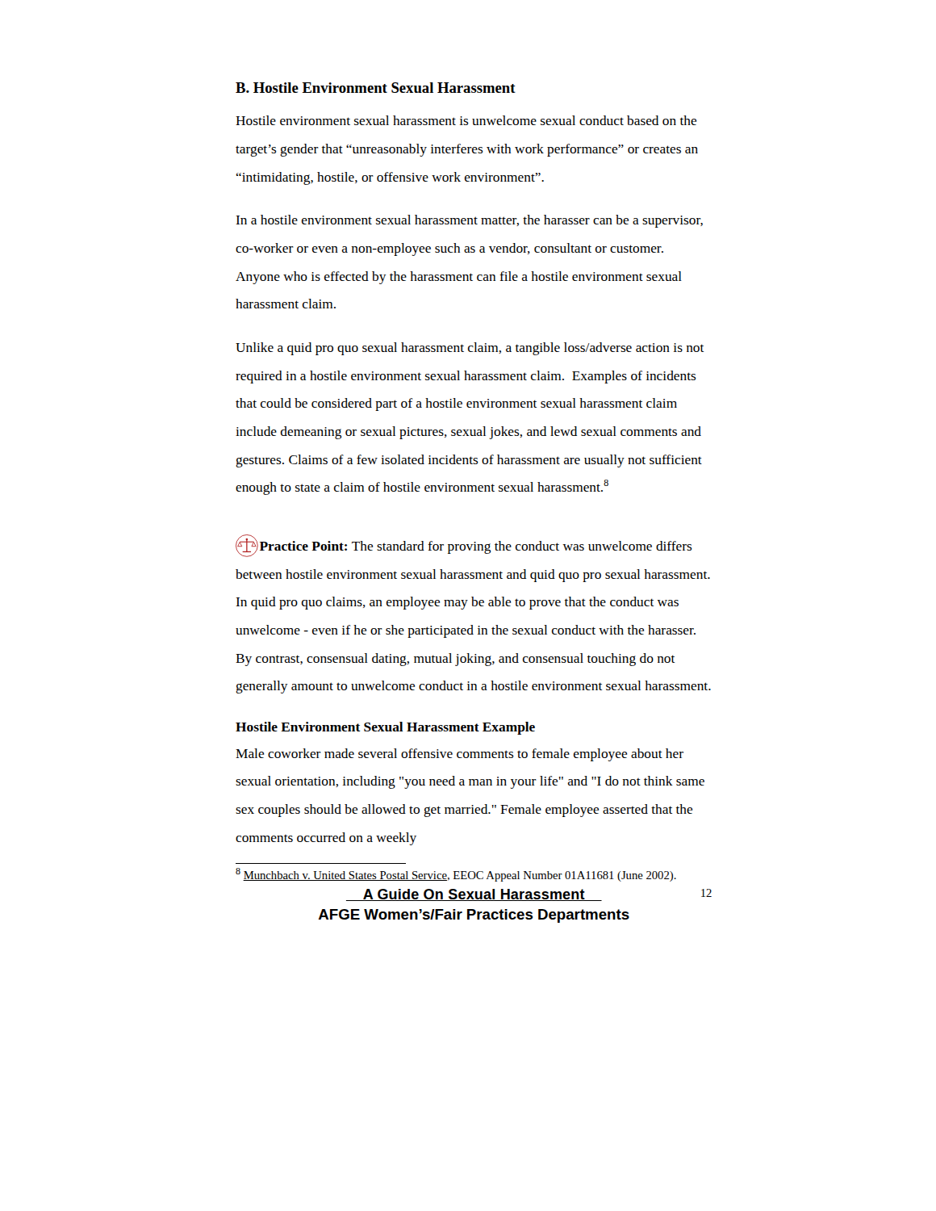B. Hostile Environment Sexual Harassment
Hostile environment sexual harassment is unwelcome sexual conduct based on the target’s gender that “unreasonably interferes with work performance” or creates an “intimidating, hostile, or offensive work environment”.
In a hostile environment sexual harassment matter, the harasser can be a supervisor, co-worker or even a non-employee such as a vendor, consultant or customer. Anyone who is effected by the harassment can file a hostile environment sexual harassment claim.
Unlike a quid pro quo sexual harassment claim, a tangible loss/adverse action is not required in a hostile environment sexual harassment claim. Examples of incidents that could be considered part of a hostile environment sexual harassment claim include demeaning or sexual pictures, sexual jokes, and lewd sexual comments and gestures. Claims of a few isolated incidents of harassment are usually not sufficient enough to state a claim of hostile environment sexual harassment.8
Practice Point: The standard for proving the conduct was unwelcome differs between hostile environment sexual harassment and quid quo pro sexual harassment. In quid pro quo claims, an employee may be able to prove that the conduct was unwelcome - even if he or she participated in the sexual conduct with the harasser. By contrast, consensual dating, mutual joking, and consensual touching do not generally amount to unwelcome conduct in a hostile environment sexual harassment.
Hostile Environment Sexual Harassment Example
Male coworker made several offensive comments to female employee about her sexual orientation, including "you need a man in your life" and "I do not think same sex couples should be allowed to get married." Female employee asserted that the comments occurred on a weekly
8 Munchbach v. United States Postal Service, EEOC Appeal Number 01A11681 (June 2002).
12
A Guide On Sexual Harassment
AFGE Women’s/Fair Practices Departments